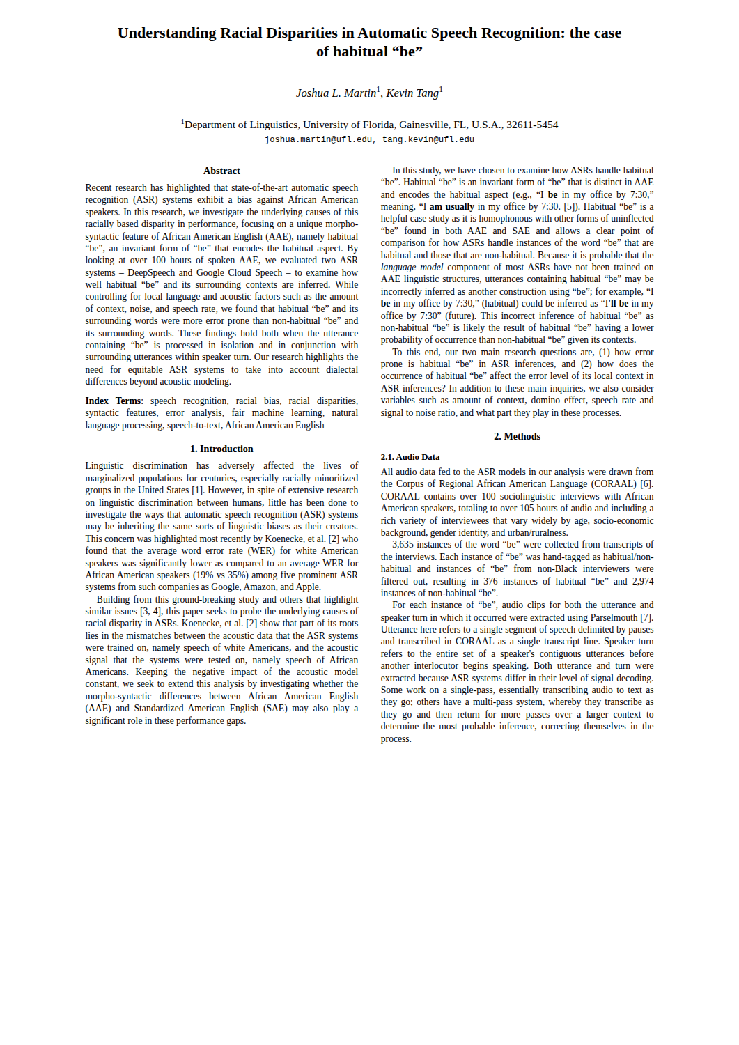Understanding Racial Disparities in Automatic Speech Recognition: the case
of habitual “be”
Joshua L. Martin1, Kevin Tang1
1Department of Linguistics, University of Florida, Gainesville, FL, U.S.A., 32611-5454
joshua.martin@ufl.edu, tang.kevin@ufl.edu
Abstract
Recent research has highlighted that state-of-the-art automatic speech recognition (ASR) systems exhibit a bias against African American speakers. In this research, we investigate the underlying causes of this racially based disparity in performance, focusing on a unique morpho-syntactic feature of African American English (AAE), namely habitual “be”, an invariant form of “be” that encodes the habitual aspect. By looking at over 100 hours of spoken AAE, we evaluated two ASR systems – DeepSpeech and Google Cloud Speech – to examine how well habitual “be” and its surrounding contexts are inferred. While controlling for local language and acoustic factors such as the amount of context, noise, and speech rate, we found that habitual “be” and its surrounding words were more error prone than non-habitual “be” and its surrounding words. These findings hold both when the utterance containing “be” is processed in isolation and in conjunction with surrounding utterances within speaker turn. Our research highlights the need for equitable ASR systems to take into account dialectal differences beyond acoustic modeling.
Index Terms: speech recognition, racial bias, racial disparities, syntactic features, error analysis, fair machine learning, natural language processing, speech-to-text, African American English
1. Introduction
Linguistic discrimination has adversely affected the lives of marginalized populations for centuries, especially racially minoritized groups in the United States [1]. However, in spite of extensive research on linguistic discrimination between humans, little has been done to investigate the ways that automatic speech recognition (ASR) systems may be inheriting the same sorts of linguistic biases as their creators. This concern was highlighted most recently by Koenecke, et al. [2] who found that the average word error rate (WER) for white American speakers was significantly lower as compared to an average WER for African American speakers (19% vs 35%) among five prominent ASR systems from such companies as Google, Amazon, and Apple.
Building from this ground-breaking study and others that highlight similar issues [3, 4], this paper seeks to probe the underlying causes of racial disparity in ASRs. Koenecke, et al. [2] show that part of its roots lies in the mismatches between the acoustic data that the ASR systems were trained on, namely speech of white Americans, and the acoustic signal that the systems were tested on, namely speech of African Americans. Keeping the negative impact of the acoustic model constant, we seek to extend this analysis by investigating whether the morpho-syntactic differences between African American English (AAE) and Standardized American English (SAE) may also play a significant role in these performance gaps.
In this study, we have chosen to examine how ASRs handle habitual “be”. Habitual “be” is an invariant form of “be” that is distinct in AAE and encodes the habitual aspect (e.g., “I be in my office by 7:30,” meaning, “I am usually in my office by 7:30. [5]). Habitual “be” is a helpful case study as it is homophonous with other forms of uninflected “be” found in both AAE and SAE and allows a clear point of comparison for how ASRs handle instances of the word “be” that are habitual and those that are non-habitual. Because it is probable that the language model component of most ASRs have not been trained on AAE linguistic structures, utterances containing habitual “be” may be incorrectly inferred as another construction using “be”; for example, “I be in my office by 7:30,” (habitual) could be inferred as “I'll be in my office by 7:30” (future). This incorrect inference of habitual “be” as non-habitual “be” is likely the result of habitual “be” having a lower probability of occurrence than non-habitual “be” given its contexts.
To this end, our two main research questions are, (1) how error prone is habitual “be” in ASR inferences, and (2) how does the occurrence of habitual “be” affect the error level of its local context in ASR inferences? In addition to these main inquiries, we also consider variables such as amount of context, domino effect, speech rate and signal to noise ratio, and what part they play in these processes.
2. Methods
2.1. Audio Data
All audio data fed to the ASR models in our analysis were drawn from the Corpus of Regional African American Language (CORAAL) [6]. CORAAL contains over 100 sociolinguistic interviews with African American speakers, totaling to over 105 hours of audio and including a rich variety of interviewees that vary widely by age, socio-economic background, gender identity, and urban/ruralness.
3,635 instances of the word “be” were collected from transcripts of the interviews. Each instance of “be” was hand-tagged as habitual/non-habitual and instances of “be” from non-Black interviewers were filtered out, resulting in 376 instances of habitual “be” and 2,974 instances of non-habitual “be”.
For each instance of “be”, audio clips for both the utterance and speaker turn in which it occurred were extracted using Parselmouth [7]. Utterance here refers to a single segment of speech delimited by pauses and transcribed in CORAAL as a single transcript line. Speaker turn refers to the entire set of a speaker's contiguous utterances before another interlocutor begins speaking. Both utterance and turn were extracted because ASR systems differ in their level of signal decoding. Some work on a single-pass, essentially transcribing audio to text as they go; others have a multi-pass system, whereby they transcribe as they go and then return for more passes over a larger context to determine the most probable inference, correcting themselves in the process.